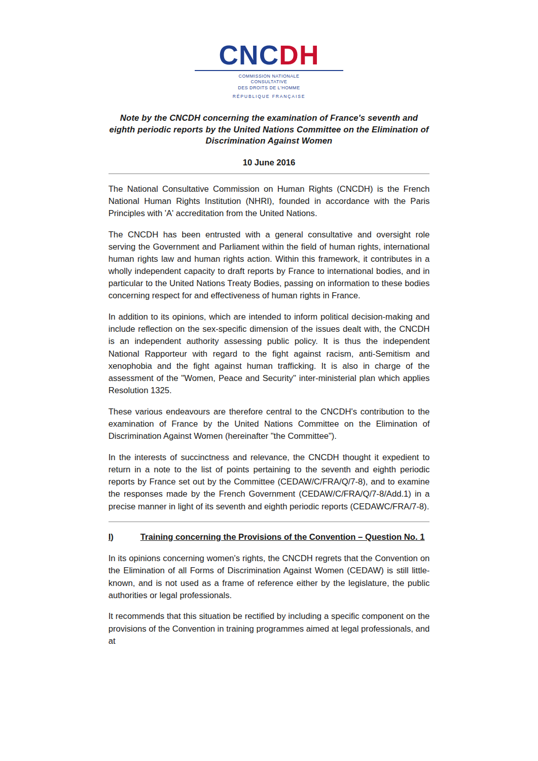CNCDH
Commission Nationale
Consultative
des Droits de l'Homme
République Française
Note by the CNCDH concerning the examination of France's seventh and eighth periodic reports by the United Nations Committee on the Elimination of Discrimination Against Women
10 June 2016
The National Consultative Commission on Human Rights (CNCDH) is the French National Human Rights Institution (NHRI), founded in accordance with the Paris Principles with 'A' accreditation from the United Nations.
The CNCDH has been entrusted with a general consultative and oversight role serving the Government and Parliament within the field of human rights, international human rights law and human rights action. Within this framework, it contributes in a wholly independent capacity to draft reports by France to international bodies, and in particular to the United Nations Treaty Bodies, passing on information to these bodies concerning respect for and effectiveness of human rights in France.
In addition to its opinions, which are intended to inform political decision-making and include reflection on the sex-specific dimension of the issues dealt with, the CNCDH is an independent authority assessing public policy. It is thus the independent National Rapporteur with regard to the fight against racism, anti-Semitism and xenophobia and the fight against human trafficking. It is also in charge of the assessment of the "Women, Peace and Security" inter-ministerial plan which applies Resolution 1325.
These various endeavours are therefore central to the CNCDH's contribution to the examination of France by the United Nations Committee on the Elimination of Discrimination Against Women (hereinafter "the Committee").
In the interests of succinctness and relevance, the CNCDH thought it expedient to return in a note to the list of points pertaining to the seventh and eighth periodic reports by France set out by the Committee (CEDAW/C/FRA/Q/7-8), and to examine the responses made by the French Government (CEDAW/C/FRA/Q/7-8/Add.1) in a precise manner in light of its seventh and eighth periodic reports (CEDAWC/FRA/7-8).
I) Training concerning the Provisions of the Convention – Question No. 1
In its opinions concerning women's rights, the CNCDH regrets that the Convention on the Elimination of all Forms of Discrimination Against Women (CEDAW) is still little-known, and is not used as a frame of reference either by the legislature, the public authorities or legal professionals.
It recommends that this situation be rectified by including a specific component on the provisions of the Convention in training programmes aimed at legal professionals, and at